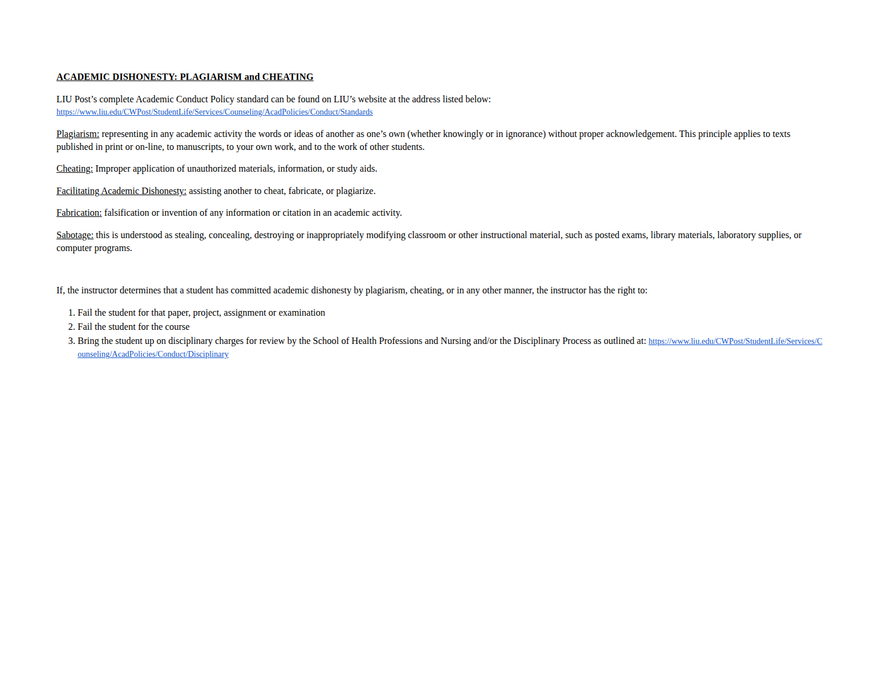ACADEMIC DISHONESTY: PLAGIARISM and CHEATING
LIU Post’s complete Academic Conduct Policy standard can be found on LIU’s website at the address listed below:
https://www.liu.edu/CWPost/StudentLife/Services/Counseling/AcadPolicies/Conduct/Standards
Plagiarism: representing in any academic activity the words or ideas of another as one’s own (whether knowingly or in ignorance) without proper acknowledgement. This principle applies to texts published in print or on-line, to manuscripts, to your own work, and to the work of other students.
Cheating: Improper application of unauthorized materials, information, or study aids.
Facilitating Academic Dishonesty: assisting another to cheat, fabricate, or plagiarize.
Fabrication: falsification or invention of any information or citation in an academic activity.
Sabotage: this is understood as stealing, concealing, destroying or inappropriately modifying classroom or other instructional material, such as posted exams, library materials, laboratory supplies, or computer programs.
If, the instructor determines that a student has committed academic dishonesty by plagiarism, cheating, or in any other manner, the instructor has the right to:
Fail the student for that paper, project, assignment or examination
Fail the student for the course
Bring the student up on disciplinary charges for review by the School of Health Professions and Nursing and/or the Disciplinary Process as outlined at: https://www.liu.edu/CWPost/StudentLife/Services/Counseling/AcadPolicies/Conduct/Disciplinary